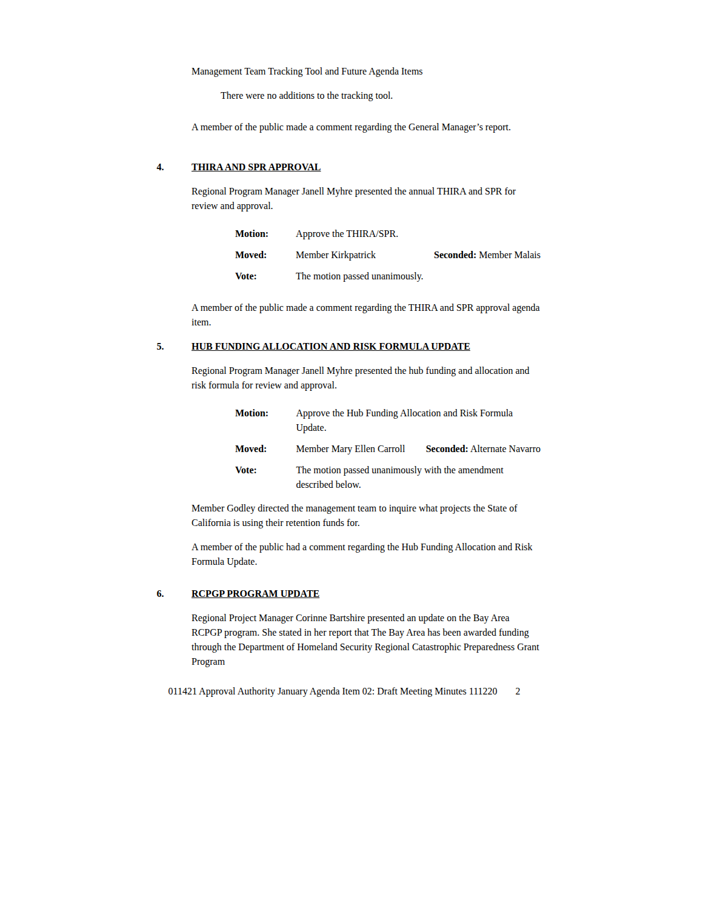Management Team Tracking Tool and Future Agenda Items
There were no additions to the tracking tool.
A member of the public made a comment regarding the General Manager’s report.
4. THIRA and SPR Approval
Regional Program Manager Janell Myhre presented the annual THIRA and SPR for review and approval.
| Motion: | Approve the THIRA/SPR. | |
| Moved: | Member Kirkpatrick | Seconded: Member Malais |
| Vote: | The motion passed unanimously. |
A member of the public made a comment regarding the THIRA and SPR approval agenda item.
5. Hub Funding Allocation and Risk Formula Update
Regional Program Manager Janell Myhre presented the hub funding and allocation and risk formula for review and approval.
| Motion: | Approve the Hub Funding Allocation and Risk Formula Update. |
| Moved: | Member Mary Ellen Carroll | Seconded: Alternate Navarro |
| Vote: | The motion passed unanimously with the amendment described below. |
Member Godley directed the management team to inquire what projects the State of California is using their retention funds for.
A member of the public had a comment regarding the Hub Funding Allocation and Risk Formula Update.
6. RCPGP Program Update
Regional Project Manager Corinne Bartshire presented an update on the Bay Area RCPGP program. She stated in her report that The Bay Area has been awarded funding through the Department of Homeland Security Regional Catastrophic Preparedness Grant Program
011421 Approval Authority January Agenda Item 02: Draft Meeting Minutes 111220 2